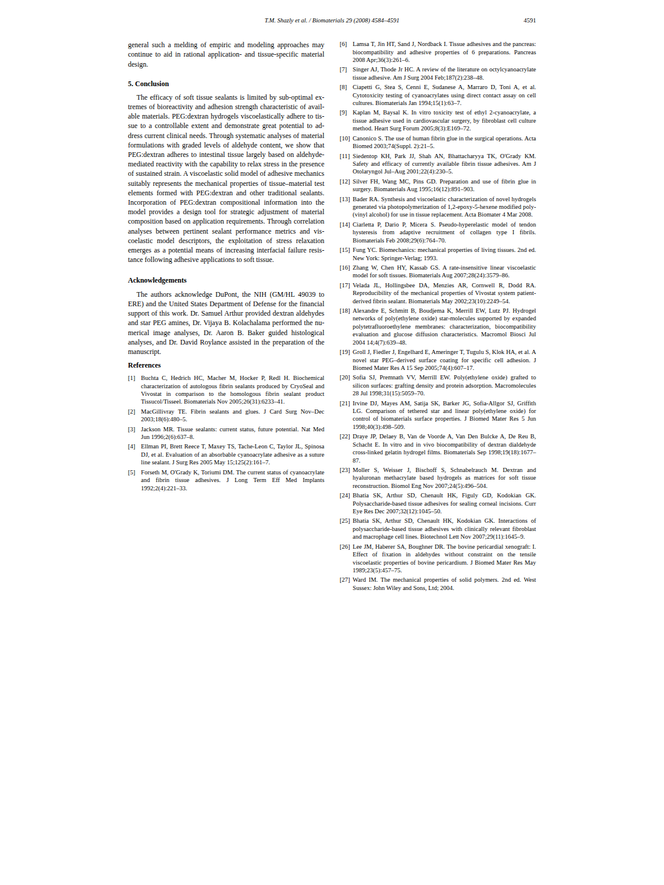T.M. Shazly et al. / Biomaterials 29 (2008) 4584–4591 4591
general such a melding of empiric and modeling approaches may continue to aid in rational application- and tissue-specific material design.
5. Conclusion
The efficacy of soft tissue sealants is limited by sub-optimal extremes of bioreactivity and adhesion strength characteristic of available materials. PEG:dextran hydrogels viscoelastically adhere to tissue to a controllable extent and demonstrate great potential to address current clinical needs. Through systematic analyses of material formulations with graded levels of aldehyde content, we show that PEG:dextran adheres to intestinal tissue largely based on aldehyde-mediated reactivity with the capability to relax stress in the presence of sustained strain. A viscoelastic solid model of adhesive mechanics suitably represents the mechanical properties of tissue–material test elements formed with PEG:dextran and other traditional sealants. Incorporation of PEG:dextran compositional information into the model provides a design tool for strategic adjustment of material composition based on application requirements. Through correlation analyses between pertinent sealant performance metrics and viscoelastic model descriptors, the exploitation of stress relaxation emerges as a potential means of increasing interfacial failure resistance following adhesive applications to soft tissue.
Acknowledgements
The authors acknowledge DuPont, the NIH (GM/HL 49039 to ERE) and the United States Department of Defense for the financial support of this work. Dr. Samuel Arthur provided dextran aldehydes and star PEG amines, Dr. Vijaya B. Kolachalama performed the numerical image analyses, Dr. Aaron B. Baker guided histological analyses, and Dr. David Roylance assisted in the preparation of the manuscript.
References
Buchta C, Hedrich HC, Macher M, Hocker P, Redl H. Biochemical characterization of autologous fibrin sealants produced by CryoSeal and Vivostat in comparison to the homologous fibrin sealant product Tissucol/Tisseel. Biomaterials Nov 2005;26(31):6233–41.
MacGillivray TE. Fibrin sealants and glues. J Card Surg Nov–Dec 2003;18(6):480–5.
Jackson MR. Tissue sealants: current status, future potential. Nat Med Jun 1996;2(6):637–8.
Ellman PI, Brett Reece T, Maxey TS, Tache-Leon C, Taylor JL, Spinosa DJ, et al. Evaluation of an absorbable cyanoacrylate adhesive as a suture line sealant. J Surg Res 2005 May 15;125(2):161–7.
Forseth M, O'Grady K, Toriumi DM. The current status of cyanoacrylate and fibrin tissue adhesives. J Long Term Eff Med Implants 1992;2(4):221–33.
Lamsa T, Jin HT, Sand J, Nordback I. Tissue adhesives and the pancreas: biocompatibility and adhesive properties of 6 preparations. Pancreas 2008 Apr;36(3):261–6.
Singer AJ, Thode Jr HC. A review of the literature on octylcyanoacrylate tissue adhesive. Am J Surg 2004 Feb;187(2):238–48.
Ciapetti G, Stea S, Cenni E, Sudanese A, Marraro D, Toni A, et al. Cytotoxicity testing of cyanoacrylates using direct contact assay on cell cultures. Biomaterials Jan 1994;15(1):63–7.
Kaplan M, Baysal K. In vitro toxicity test of ethyl 2-cyanoacrylate, a tissue adhesive used in cardiovascular surgery, by fibroblast cell culture method. Heart Surg Forum 2005;8(3):E169–72.
Canonico S. The use of human fibrin glue in the surgical operations. Acta Biomed 2003;74(Suppl. 2):21–5.
Siedentop KH, Park JJ, Shah AN, Bhattacharyya TK, O'Grady KM. Safety and efficacy of currently available fibrin tissue adhesives. Am J Otolaryngol Jul–Aug 2001;22(4):230–5.
Silver FH, Wang MC, Pins GD. Preparation and use of fibrin glue in surgery. Biomaterials Aug 1995;16(12):891–903.
Bader RA. Synthesis and viscoelastic characterization of novel hydrogels generated via photopolymerization of 1,2-epoxy-5-hexene modified poly-(vinyl alcohol) for use in tissue replacement. Acta Biomater 4 Mar 2008.
Ciarletta P, Dario P, Micera S. Pseudo-hyperelastic model of tendon hysteresis from adaptive recruitment of collagen type I fibrils. Biomaterials Feb 2008;29(6):764–70.
Fung YC. Biomechanics: mechanical properties of living tissues. 2nd ed. New York: Springer-Verlag; 1993.
Zhang W, Chen HY, Kassab GS. A rate-insensitive linear viscoelastic model for soft tissues. Biomaterials Aug 2007;28(24):3579–86.
Velada JL, Hollingsbee DA, Menzies AR, Cornwell R, Dodd RA. Reproducibility of the mechanical properties of Vivostat system patient-derived fibrin sealant. Biomaterials May 2002;23(10):2249–54.
Alexandre E, Schmitt B, Boudjema K, Merrill EW, Lutz PJ. Hydrogel networks of poly(ethylene oxide) star-molecules supported by expanded polytetrafluoroethylene membranes: characterization, biocompatibility evaluation and glucose diffusion characteristics. Macromol Biosci Jul 2004 14;4(7):639–48.
Groll J, Fiedler J, Engelhard E, Ameringer T, Tugulu S, Klok HA, et al. A novel star PEG–derived surface coating for specific cell adhesion. J Biomed Mater Res A 15 Sep 2005;74(4):607–17.
Sofia SJ, Premnath VV, Merrill EW. Poly(ethylene oxide) grafted to silicon surfaces: grafting density and protein adsorption. Macromolecules 28 Jul 1998;31(15):5059–70.
Irvine DJ, Mayes AM, Satija SK, Barker JG, Sofia-Allgor SJ, Griffith LG. Comparison of tethered star and linear poly(ethylene oxide) for control of biomaterials surface properties. J Biomed Mater Res 5 Jun 1998;40(3):498–509.
Draye JP, Delaey B, Van de Voorde A, Van Den Bulcke A, De Reu B, Schacht E. In vitro and in vivo biocompatibility of dextran dialdehyde cross-linked gelatin hydrogel films. Biomaterials Sep 1998;19(18):1677–87.
Moller S, Weisser J, Bischoff S, Schnabelrauch M. Dextran and hyaluronan methacrylate based hydrogels as matrices for soft tissue reconstruction. Biomol Eng Nov 2007;24(5):496–504.
Bhatia SK, Arthur SD, Chenault HK, Figuly GD, Kodokian GK. Polysaccharide-based tissue adhesives for sealing corneal incisions. Curr Eye Res Dec 2007;32(12):1045–50.
Bhatia SK, Arthur SD, Chenault HK, Kodokian GK. Interactions of polysaccharide-based tissue adhesives with clinically relevant fibroblast and macrophage cell lines. Biotechnol Lett Nov 2007;29(11):1645–9.
Lee JM, Haberer SA, Boughner DR. The bovine pericardial xenograft: I. Effect of fixation in aldehydes without constraint on the tensile viscoelastic properties of bovine pericardium. J Biomed Mater Res May 1989;23(5):457–75.
Ward IM. The mechanical properties of solid polymers. 2nd ed. West Sussex: John Wiley and Sons, Ltd; 2004.